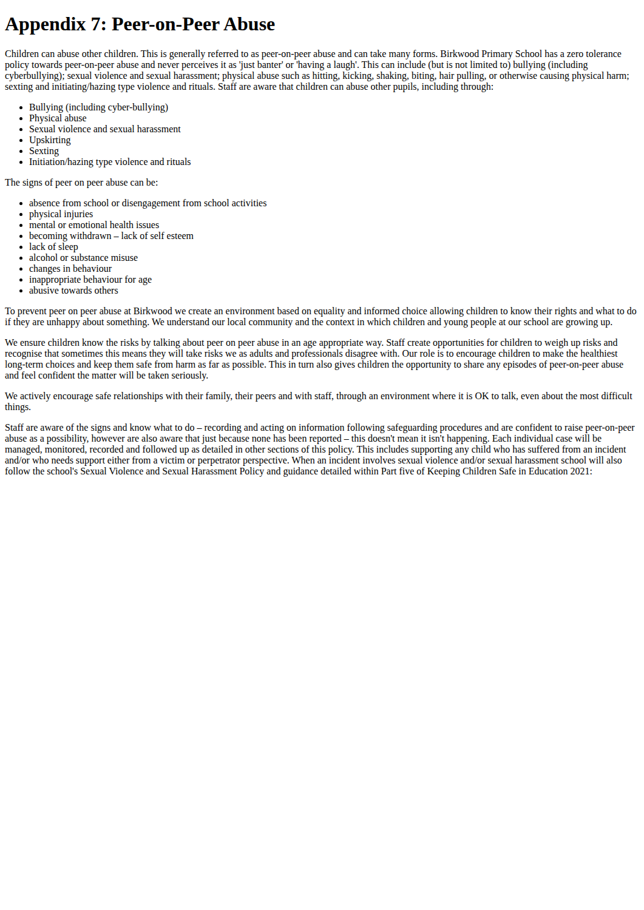Appendix 7: Peer-on-Peer Abuse
Children can abuse other children. This is generally referred to as peer-on-peer abuse and can take many forms. Birkwood Primary School has a zero tolerance policy towards peer-on-peer abuse and never perceives it as 'just banter' or 'having a laugh'. This can include (but is not limited to) bullying (including cyberbullying); sexual violence and sexual harassment; physical abuse such as hitting, kicking, shaking, biting, hair pulling, or otherwise causing physical harm; sexting and initiating/hazing type violence and rituals. Staff are aware that children can abuse other pupils, including through:
Bullying (including cyber-bullying)
Physical abuse
Sexual violence and sexual harassment
Upskirting
Sexting
Initiation/hazing type violence and rituals
The signs of peer on peer abuse can be:
absence from school or disengagement from school activities
physical injuries
mental or emotional health issues
becoming withdrawn – lack of self esteem
lack of sleep
alcohol or substance misuse
changes in behaviour
inappropriate behaviour for age
abusive towards others
To prevent peer on peer abuse at Birkwood we create an environment based on equality and informed choice allowing children to know their rights and what to do if they are unhappy about something. We understand our local community and the context in which children and young people at our school are growing up.
We ensure children know the risks by talking about peer on peer abuse in an age appropriate way. Staff create opportunities for children to weigh up risks and recognise that sometimes this means they will take risks we as adults and professionals disagree with. Our role is to encourage children to make the healthiest long-term choices and keep them safe from harm as far as possible. This in turn also gives children the opportunity to share any episodes of peer-on-peer abuse and feel confident the matter will be taken seriously.
We actively encourage safe relationships with their family, their peers and with staff, through an environment where it is OK to talk, even about the most difficult things.
Staff are aware of the signs and know what to do – recording and acting on information following safeguarding procedures and are confident to raise peer-on-peer abuse as a possibility, however are also aware that just because none has been reported – this doesn't mean it isn't happening. Each individual case will be managed, monitored, recorded and followed up as detailed in other sections of this policy. This includes supporting any child who has suffered from an incident and/or who needs support either from a victim or perpetrator perspective. When an incident involves sexual violence and/or sexual harassment school will also follow the school's Sexual Violence and Sexual Harassment Policy and guidance detailed within Part five of Keeping Children Safe in Education 2021: